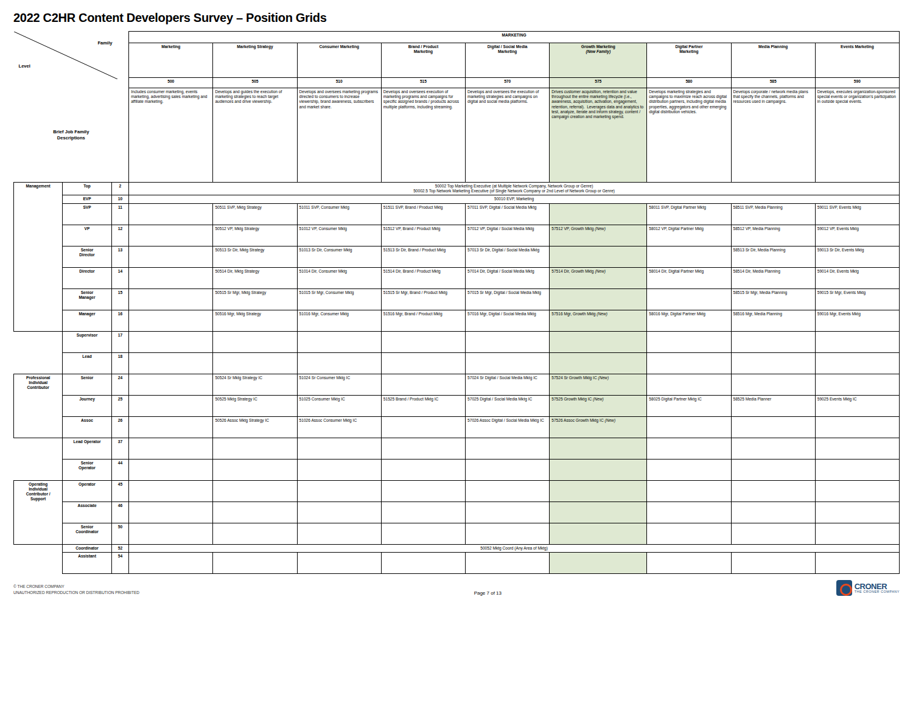2022 C2HR Content Developers Survey – Position Grids
| Family Level | MARKETING |
| Marketing | Marketing Strategy | Consumer Marketing | Brand / Product Marketing | Digital / Social Media Marketing | Growth Marketing (New Family) | Digital Partner Marketing | Media Planning | Events Marketing |
| 500 | 505 | 510 | 515 | 570 | 575 | 580 | 585 | 590 |
| Brief Job Family Descriptions | Includes consumer marketing, events marketing, advertising sales marketing and affiliate marketing. | Develops and guides the execution of marketing strategies to reach target audiences and drive viewership. | Develops and oversees marketing programs directed to consumers to increase viewership, brand awareness, subscribers and market share. | Develops and oversees execution of marketing programs and campaigns for specific assigned brands / products across multiple platforms, including streaming. | Develops and oversees the execution of marketing strategies and campaigns on digital and social media platforms. | Drives customer acquisition, retention and value throughout the entire marketing lifecycle (i.e., awareness, acquisition, activation, engagement, retention, referral). Leverages data and analytics to test, analyze, iterate and inform strategy, content / campaign creation and marketing spend. | Develops marketing strategies and campaigns to maximize reach across digital distribution partners, including digital media properties, aggregators and other emerging digital distribution vehicles. | Develops corporate / network media plans that specify the channels, platforms and resources used in campaigns. | Develops, executes organization-sponsored special events or organization's participation in outside special events. |
| Management | Top | 2 | 50002 Top Marketing Executive (at Multiple Network Company, Network Group or Genre) 50002.5 Top Network Marketing Executive (of Single Network Company or 2nd Level of Network Group or Genre) |
| EVP | 10 | 50010 EVP, Marketing |
| SVP | 11 | | 50511 SVP, Mktg Strategy | 51011 SVP, Consumer Mktg | 51511 SVP, Brand / Product Mktg | 57011 SVP, Digital / Social Media Mktg | | 58011 SVP, Digital Partner Mktg | 58511 SVP, Media Planning | 59011 SVP, Events Mktg |
| VP | 12 | | 50512 VP, Mktg Strategy | 51012 VP, Consumer Mktg | 51512 VP, Brand / Product Mktg | 57012 VP, Digital / Social Media Mktg | 57512 VP, Growth Mktg (New) | 58012 VP, Digital Partner Mktg | 58512 VP, Media Planning | 59012 VP, Events Mktg |
| Senior Director | 13 | | 50513 Sr Dir, Mktg Strategy | 51013 Sr Dir, Consumer Mktg | 51513 Sr Dir, Brand / Product Mktg | 57013 Sr Dir, Digital / Social Media Mktg | | | 58513 Sr Dir, Media Planning | 59013 Sr Dir, Events Mktg |
| Director | 14 | | 50514 Dir, Mktg Strategy | 51014 Dir, Consumer Mktg | 51514 Dir, Brand / Product Mktg | 57014 Dir, Digital / Social Media Mktg | 57514 Dir, Growth Mktg (New) | 58014 Dir, Digital Partner Mktg | 58514 Dir, Media Planning | 59014 Dir, Events Mktg |
| Senior Manager | 15 | | 50515 Sr Mgr, Mktg Strategy | 51015 Sr Mgr, Consumer Mktg | 51515 Sr Mgr, Brand / Product Mktg | 57015 Sr Mgr, Digital / Social Media Mktg | | | 58515 Sr Mgr, Media Planning | 59015 Sr Mgr, Events Mktg |
| Manager | 16 | | 50516 Mgr, Mktg Strategy | 51016 Mgr, Consumer Mktg | 51516 Mgr, Brand / Product Mktg | 57016 Mgr, Digital / Social Media Mktg | 57516 Mgr, Growth Mktg (New) | 58016 Mgr, Digital Partner Mktg | 58516 Mgr, Media Planning | 59016 Mgr, Events Mktg |
| | Supervisor | 17 | | | | | | | | | |
| | Lead | 18 | | | | | | | | | |
| Professional Individual Contributor | Senior | 24 | | 50524 Sr Mktg Strategy IC | 51024 Sr Consumer Mktg IC | | 57024 Sr Digital / Social Media Mktg IC | 57524 Sr Growth Mktg IC (New) | | | |
| Journey | 25 | | 50525 Mktg Strategy IC | 51025 Consumer Mktg IC | 51525 Brand / Product Mktg IC | 57025 Digital / Social Media Mktg IC | 57525 Growth Mktg IC (New) | 58025 Digital Partner Mktg IC | 58525 Media Planner | 59025 Events Mktg IC |
| Assoc | 26 | | 50526 Assoc Mktg Strategy IC | 51026 Assoc Consumer Mktg IC | | 57026 Assoc Digital / Social Media Mktg IC | 57526 Assoc Growth Mktg IC (New) | | | |
| | Lead Operator | 37 | | | | | | | | | |
| | Senior Operator | 44 | | | | | | | | | |
| Operating Individual Contributor / Support | Operator | 45 | | | | | | | | | |
| Associate | 46 | | | | | | | | | |
| Senior Coordinator | 50 | | | | | | | | | |
| | Coordinator | 52 | 50052 Mktg Coord (Any Area of Mktg) |
| | Assistant | 54 | | | | | | | | | |
© THE CRONER COMPANY
UNAUTHORIZED REPRODUCTION OR DISTRIBUTION PROHIBITED
Page 7 of 13
CRONERTHE CRONER COMPANY